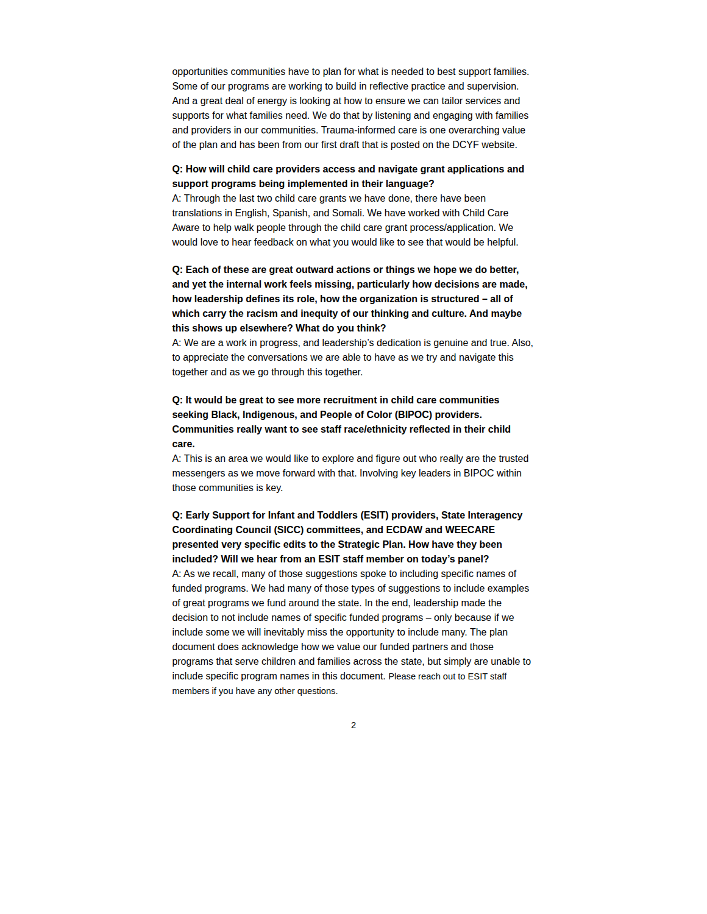opportunities communities have to plan for what is needed to best support families. Some of our programs are working to build in reflective practice and supervision. And a great deal of energy is looking at how to ensure we can tailor services and supports for what families need. We do that by listening and engaging with families and providers in our communities. Trauma-informed care is one overarching value of the plan and has been from our first draft that is posted on the DCYF website.
Q: How will child care providers access and navigate grant applications and support programs being implemented in their language?
A: Through the last two child care grants we have done, there have been translations in English, Spanish, and Somali. We have worked with Child Care Aware to help walk people through the child care grant process/application. We would love to hear feedback on what you would like to see that would be helpful.
Q: Each of these are great outward actions or things we hope we do better, and yet the internal work feels missing, particularly how decisions are made, how leadership defines its role, how the organization is structured – all of which carry the racism and inequity of our thinking and culture. And maybe this shows up elsewhere? What do you think?
A: We are a work in progress, and leadership’s dedication is genuine and true. Also, to appreciate the conversations we are able to have as we try and navigate this together and as we go through this together.
Q: It would be great to see more recruitment in child care communities seeking Black, Indigenous, and People of Color (BIPOC) providers. Communities really want to see staff race/ethnicity reflected in their child care.
A: This is an area we would like to explore and figure out who really are the trusted messengers as we move forward with that. Involving key leaders in BIPOC within those communities is key.
Q: Early Support for Infant and Toddlers (ESIT) providers, State Interagency Coordinating Council (SICC) committees, and ECDAW and WEECARE presented very specific edits to the Strategic Plan. How have they been included? Will we hear from an ESIT staff member on today’s panel?
A: As we recall, many of those suggestions spoke to including specific names of funded programs. We had many of those types of suggestions to include examples of great programs we fund around the state. In the end, leadership made the decision to not include names of specific funded programs – only because if we include some we will inevitably miss the opportunity to include many. The plan document does acknowledge how we value our funded partners and those programs that serve children and families across the state, but simply are unable to include specific program names in this document. Please reach out to ESIT staff members if you have any other questions.
2